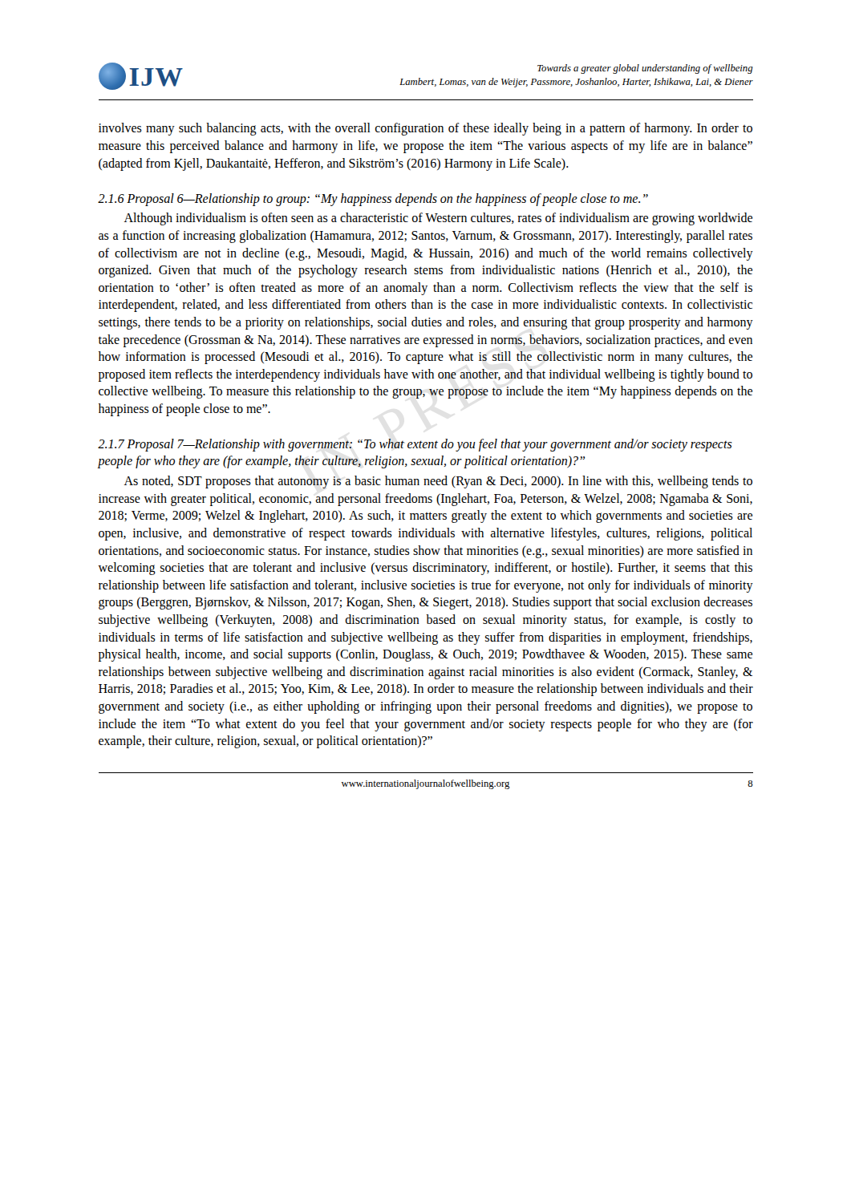IJW
Towards a greater global understanding of wellbeing Lambert, Lomas, van de Weijer, Passmore, Joshanloo, Harter, Ishikawa, Lai, & Diener
IN PRESS
involves many such balancing acts, with the overall configuration of these ideally being in a pattern of harmony. In order to measure this perceived balance and harmony in life, we propose the item “The various aspects of my life are in balance” (adapted from Kjell, Daukantaitė, Hefferon, and Sikström’s (2016) Harmony in Life Scale).
2.1.6 Proposal 6—Relationship to group: “My happiness depends on the happiness of people close to me.”
Although individualism is often seen as a characteristic of Western cultures, rates of individualism are growing worldwide as a function of increasing globalization (Hamamura, 2012; Santos, Varnum, & Grossmann, 2017). Interestingly, parallel rates of collectivism are not in decline (e.g., Mesoudi, Magid, & Hussain, 2016) and much of the world remains collectively organized. Given that much of the psychology research stems from individualistic nations (Henrich et al., 2010), the orientation to ‘other’ is often treated as more of an anomaly than a norm. Collectivism reflects the view that the self is interdependent, related, and less differentiated from others than is the case in more individualistic contexts. In collectivistic settings, there tends to be a priority on relationships, social duties and roles, and ensuring that group prosperity and harmony take precedence (Grossman & Na, 2014). These narratives are expressed in norms, behaviors, socialization practices, and even how information is processed (Mesoudi et al., 2016). To capture what is still the collectivistic norm in many cultures, the proposed item reflects the interdependency individuals have with one another, and that individual wellbeing is tightly bound to collective wellbeing. To measure this relationship to the group, we propose to include the item “My happiness depends on the happiness of people close to me”.
2.1.7 Proposal 7—Relationship with government: “To what extent do you feel that your government and/or society respects people for who they are (for example, their culture, religion, sexual, or political orientation)?”
As noted, SDT proposes that autonomy is a basic human need (Ryan & Deci, 2000). In line with this, wellbeing tends to increase with greater political, economic, and personal freedoms (Inglehart, Foa, Peterson, & Welzel, 2008; Ngamaba & Soni, 2018; Verme, 2009; Welzel & Inglehart, 2010). As such, it matters greatly the extent to which governments and societies are open, inclusive, and demonstrative of respect towards individuals with alternative lifestyles, cultures, religions, political orientations, and socioeconomic status. For instance, studies show that minorities (e.g., sexual minorities) are more satisfied in welcoming societies that are tolerant and inclusive (versus discriminatory, indifferent, or hostile). Further, it seems that this relationship between life satisfaction and tolerant, inclusive societies is true for everyone, not only for individuals of minority groups (Berggren, Bjørnskov, & Nilsson, 2017; Kogan, Shen, & Siegert, 2018). Studies support that social exclusion decreases subjective wellbeing (Verkuyten, 2008) and discrimination based on sexual minority status, for example, is costly to individuals in terms of life satisfaction and subjective wellbeing as they suffer from disparities in employment, friendships, physical health, income, and social supports (Conlin, Douglass, & Ouch, 2019; Powdthavee & Wooden, 2015). These same relationships between subjective wellbeing and discrimination against racial minorities is also evident (Cormack, Stanley, & Harris, 2018; Paradies et al., 2015; Yoo, Kim, & Lee, 2018). In order to measure the relationship between individuals and their government and society (i.e., as either upholding or infringing upon their personal freedoms and dignities), we propose to include the item “To what extent do you feel that your government and/or society respects people for who they are (for example, their culture, religion, sexual, or political orientation)?”
www.internationaljournalofwellbeing.org
8